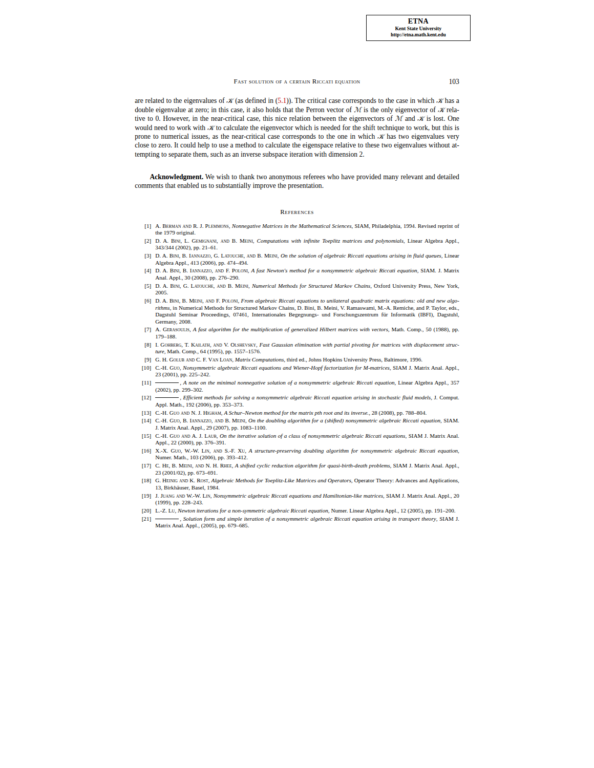ETNA
Kent State University
http://etna.math.kent.edu
Fast solution of a certain Riccati equation 103
are related to the eigenvalues of 𝒦 (as defined in (5.1)). The critical case corresponds to the case in which 𝒦 has a double eigenvalue at zero; in this case, it also holds that the Perron vector of ℳ is the only eigenvector of 𝒦 relative to 0. However, in the near-critical case, this nice relation between the eigenvectors of ℳ and 𝒦 is lost. One would need to work with 𝒦 to calculate the eigenvector which is needed for the shift technique to work, but this is prone to numerical issues, as the near-critical case corresponds to the one in which 𝒦 has two eigenvalues very close to zero. It could help to use a method to calculate the eigenspace relative to these two eigenvalues without attempting to separate them, such as an inverse subspace iteration with dimension 2.
Acknowledgment. We wish to thank two anonymous referees who have provided many relevant and detailed comments that enabled us to substantially improve the presentation.
References
[1] A. Berman and R. J. Plemmons, Nonnegative Matrices in the Mathematical Sciences, SIAM, Philadelphia, 1994. Revised reprint of the 1979 original.
[2] D. A. Bini, L. Gemignani, and B. Meini, Computations with infinite Toeplitz matrices and polynomials, Linear Algebra Appl., 343/344 (2002), pp. 21–61.
[3] D. A. Bini, B. Iannazzo, G. Latouche, and B. Meini, On the solution of algebraic Riccati equations arising in fluid queues, Linear Algebra Appl., 413 (2006), pp. 474–494.
[4] D. A. Bini, B. Iannazzo, and F. Poloni, A fast Newton's method for a nonsymmetric algebraic Riccati equation, SIAM. J. Matrix Anal. Appl., 30 (2008), pp. 276–290.
[5] D. A. Bini, G. Latouche, and B. Meini, Numerical Methods for Structured Markov Chains, Oxford University Press, New York, 2005.
[6] D. A. Bini, B. Meini, and F. Poloni, From algebraic Riccati equations to unilateral quadratic matrix equations: old and new algorithms, in Numerical Methods for Structured Markov Chains, D. Bini, B. Meini, V. Ramaswami, M.-A. Remiche, and P. Taylor, eds., Dagstuhl Seminar Proceedings, 07461, Internationales Begegnungs- und Forschungszentrum für Informatik (IBFI), Dagstuhl, Germany, 2008.
[7] A. Gerasoulis, A fast algorithm for the multiplication of generalized Hilbert matrices with vectors, Math. Comp., 50 (1988), pp. 179–188.
[8] I. Gohberg, T. Kailath, and V. Olshevsky, Fast Gaussian elimination with partial pivoting for matrices with displacement structure, Math. Comp., 64 (1995), pp. 1557–1576.
[9] G. H. Golub and C. F. Van Loan, Matrix Computations, third ed., Johns Hopkins University Press, Baltimore, 1996.
[10] C.-H. Guo, Nonsymmetric algebraic Riccati equations and Wiener-Hopf factorization for M-matrices, SIAM J. Matrix Anal. Appl., 23 (2001), pp. 225–242.
[11] , A note on the minimal nonnegative solution of a nonsymmetric algebraic Riccati equation, Linear Algebra Appl., 357 (2002), pp. 299–302.
[12] , Efficient methods for solving a nonsymmetric algebraic Riccati equation arising in stochastic fluid models, J. Comput. Appl. Math., 192 (2006), pp. 353–373.
[13] C.-H. Guo and N. J. Higham, A Schur–Newton method for the matrix pth root and its inverse., 28 (2008), pp. 788–804.
[14] C.-H. Guo, B. Iannazzo, and B. Meini, On the doubling algorithm for a (shifted) nonsymmetric algebraic Riccati equation, SIAM. J. Matrix Anal. Appl., 29 (2007), pp. 1083–1100.
[15] C.-H. Guo and A. J. Laub, On the iterative solution of a class of nonsymmetric algebraic Riccati equations, SIAM J. Matrix Anal. Appl., 22 (2000), pp. 376–391.
[16] X.-X. Guo, W.-W. Lin, and S.-F. Xu, A structure-preserving doubling algorithm for nonsymmetric algebraic Riccati equation, Numer. Math., 103 (2006), pp. 393–412.
[17] C. He, B. Meini, and N. H. Rhee, A shifted cyclic reduction algorithm for quasi-birth-death problems, SIAM J. Matrix Anal. Appl., 23 (2001/02), pp. 673–691.
[18] G. Heinig and K. Rost, Algebraic Methods for Toeplitz-Like Matrices and Operators, Operator Theory: Advances and Applications, 13, Birkhäuser, Basel, 1984.
[19] J. Juang and W.-W. Lin, Nonsymmetric algebraic Riccati equations and Hamiltonian-like matrices, SIAM J. Matrix Anal. Appl., 20 (1999), pp. 228–243.
[20] L.-Z. Lu, Newton iterations for a non-symmetric algebraic Riccati equation, Numer. Linear Algebra Appl., 12 (2005), pp. 191–200.
[21] , Solution form and simple iteration of a nonsymmetric algebraic Riccati equation arising in transport theory, SIAM J. Matrix Anal. Appl., (2005), pp. 679–685.